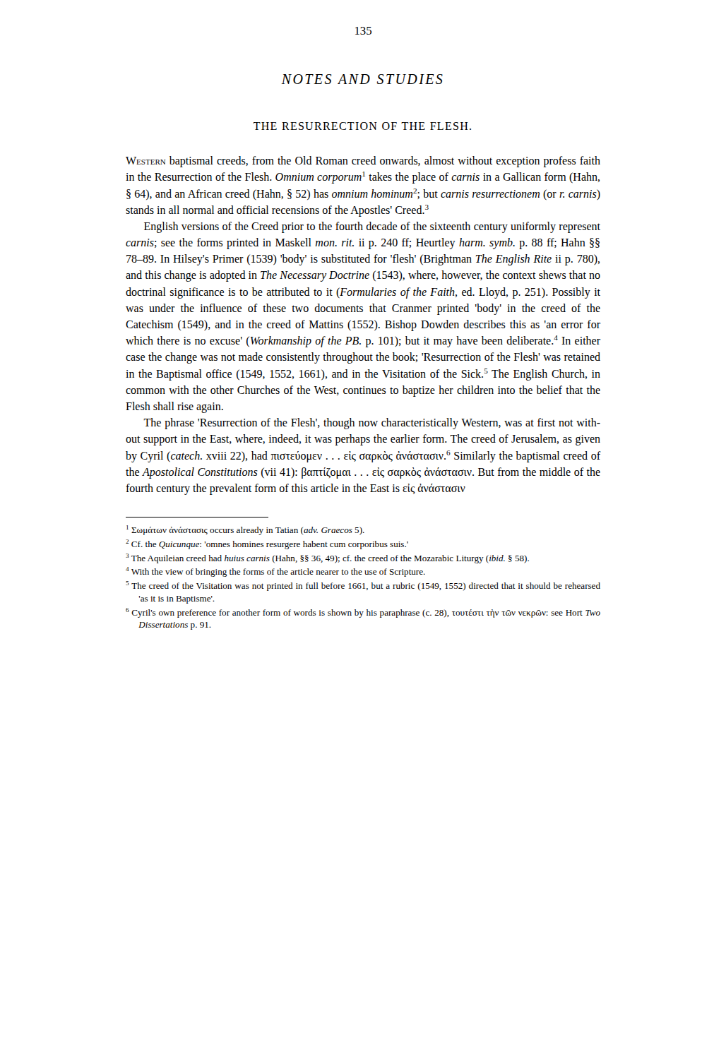135
NOTES AND STUDIES
THE RESURRECTION OF THE FLESH.
Western baptismal creeds, from the Old Roman creed onwards, almost without exception profess faith in the Resurrection of the Flesh. Omnium corporum1 takes the place of carnis in a Gallican form (Hahn, § 64), and an African creed (Hahn, § 52) has omnium hominum2; but carnis resurrectionem (or r. carnis) stands in all normal and official recensions of the Apostles' Creed.3
English versions of the Creed prior to the fourth decade of the sixteenth century uniformly represent carnis; see the forms printed in Maskell mon. rit. ii p. 240 ff; Heurtley harm. symb. p. 88 ff; Hahn §§ 78–89. In Hilsey's Primer (1539) 'body' is substituted for 'flesh' (Brightman The English Rite ii p. 780), and this change is adopted in The Necessary Doctrine (1543), where, however, the context shews that no doctrinal significance is to be attributed to it (Formularies of the Faith, ed. Lloyd, p. 251). Possibly it was under the influence of these two documents that Cranmer printed 'body' in the creed of the Catechism (1549), and in the creed of Mattins (1552). Bishop Dowden describes this as 'an error for which there is no excuse' (Workmanship of the PB. p. 101); but it may have been deliberate.4 In either case the change was not made consistently throughout the book; 'Resurrection of the Flesh' was retained in the Baptismal office (1549, 1552, 1661), and in the Visitation of the Sick.5 The English Church, in common with the other Churches of the West, continues to baptize her children into the belief that the Flesh shall rise again.
The phrase 'Resurrection of the Flesh', though now characteristically Western, was at first not without support in the East, where, indeed, it was perhaps the earlier form. The creed of Jerusalem, as given by Cyril (catech. xviii 22), had πιστεύομεν . . . εἰς σαρκὸς ἀνάστασιν.6 Similarly the baptismal creed of the Apostolical Constitutions (vii 41): βαπτίζομαι . . . εἰς σαρκὸς ἀνάστασιν. But from the middle of the fourth century the prevalent form of this article in the East is εἰς ἀνάστασιν
1 Σωμάτων ἀνάστασις occurs already in Tatian (adv. Graecos 5).
2 Cf. the Quicunque: 'omnes homines resurgere habent cum corporibus suis.'
3 The Aquileian creed had huius carnis (Hahn, §§ 36, 49); cf. the creed of the Mozarabic Liturgy (ibid. § 58).
4 With the view of bringing the forms of the article nearer to the use of Scripture.
5 The creed of the Visitation was not printed in full before 1661, but a rubric (1549, 1552) directed that it should be rehearsed 'as it is in Baptisme'.
6 Cyril's own preference for another form of words is shown by his paraphrase (c. 28), τουτέστι τὴν τῶν νεκρῶν: see Hort Two Dissertations p. 91.